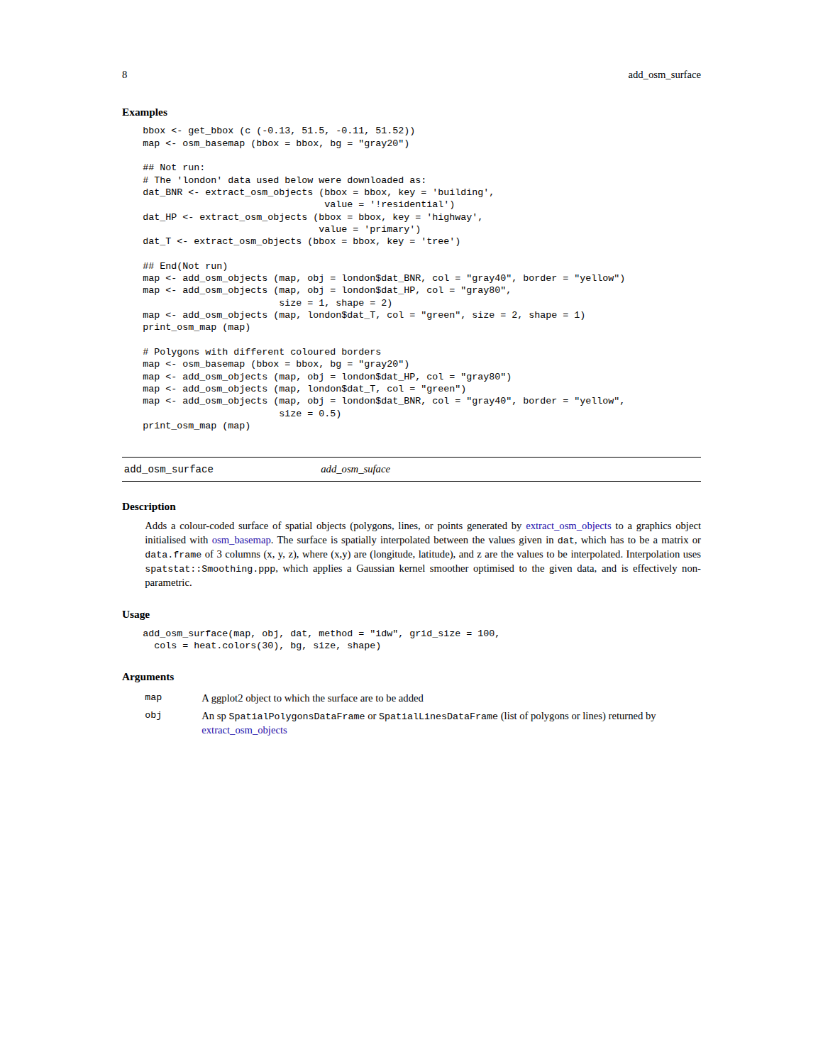8 add_osm_surface
Examples
bbox <- get_bbox (c (-0.13, 51.5, -0.11, 51.52))
map <- osm_basemap (bbox = bbox, bg = "gray20")

## Not run:
# The 'london' data used below were downloaded as:
dat_BNR <- extract_osm_objects (bbox = bbox, key = 'building',
                                value = '!residential')
dat_HP <- extract_osm_objects (bbox = bbox, key = 'highway',
                               value = 'primary')
dat_T <- extract_osm_objects (bbox = bbox, key = 'tree')

## End(Not run)
map <- add_osm_objects (map, obj = london$dat_BNR, col = "gray40", border = "yellow")
map <- add_osm_objects (map, obj = london$dat_HP, col = "gray80",
                        size = 1, shape = 2)
map <- add_osm_objects (map, london$dat_T, col = "green", size = 2, shape = 1)
print_osm_map (map)

# Polygons with different coloured borders
map <- osm_basemap (bbox = bbox, bg = "gray20")
map <- add_osm_objects (map, obj = london$dat_HP, col = "gray80")
map <- add_osm_objects (map, london$dat_T, col = "green")
map <- add_osm_objects (map, obj = london$dat_BNR, col = "gray40", border = "yellow",
                        size = 0.5)
print_osm_map (map)
add_osm_surface add_osm_suface
Description
Adds a colour-coded surface of spatial objects (polygons, lines, or points generated by extract_osm_objects to a graphics object initialised with osm_basemap. The surface is spatially interpolated between the values given in dat, which has to be a matrix or data.frame of 3 columns (x, y, z), where (x,y) are (longitude, latitude), and z are the values to be interpolated. Interpolation uses spatstat::Smoothing.ppp, which applies a Gaussian kernel smoother optimised to the given data, and is effectively non-parametric.
Usage
add_osm_surface(map, obj, dat, method = "idw", grid_size = 100,
  cols = heat.colors(30), bg, size, shape)
Arguments
| map | A ggplot2 object to which the surface are to be added |
| obj | An sp SpatialPolygonsDataFrame or SpatialLinesDataFrame (list of polygons or lines) returned by extract_osm_objects |